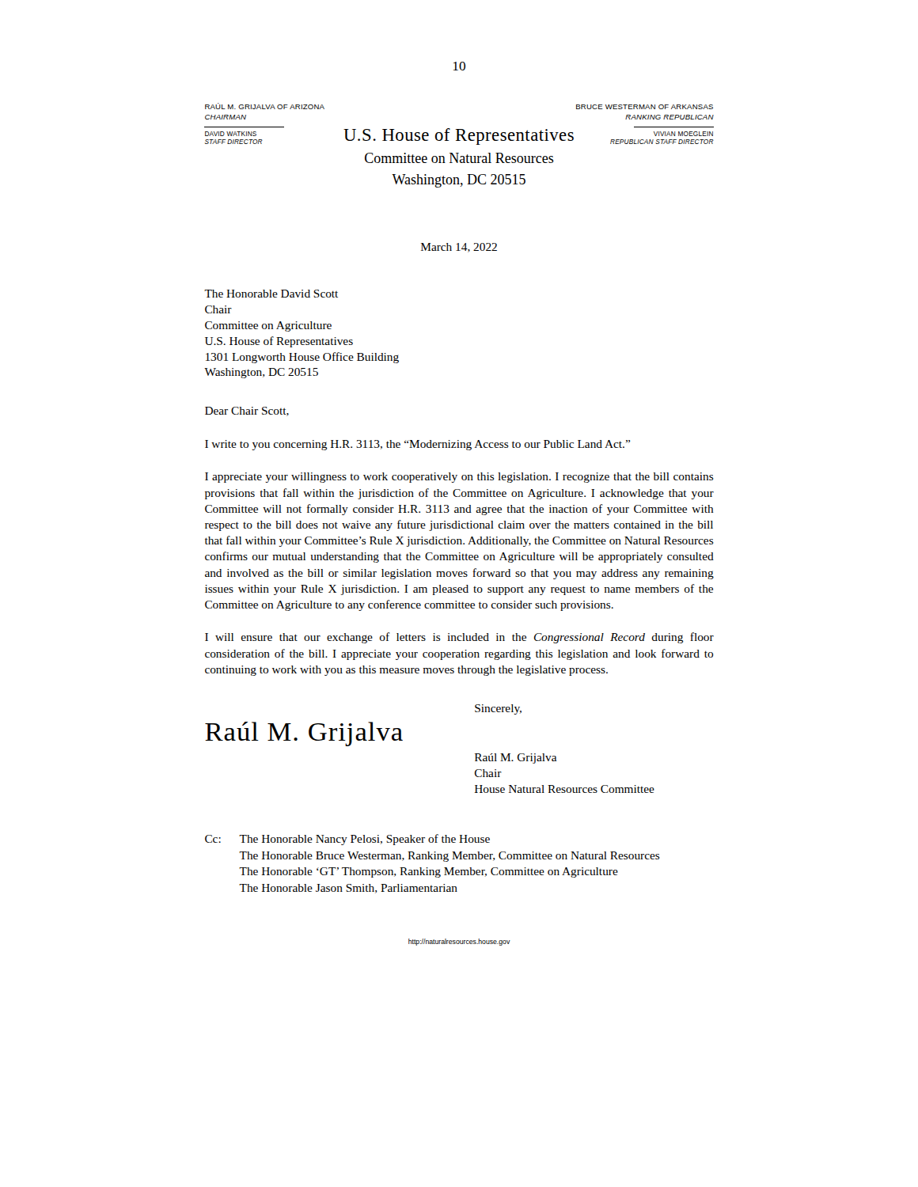10
RAÚL M. GRIJALVA OF ARIZONA
CHAIRMAN
DAVID WATKINS
STAFF DIRECTOR
BRUCE WESTERMAN OF ARKANSAS
RANKING REPUBLICAN
VIVIAN MOEGLEIN
REPUBLICAN STAFF DIRECTOR
U.S. House of Representatives
Committee on Natural Resources
Washington, DC 20515
March 14, 2022
The Honorable David Scott
Chair
Committee on Agriculture
U.S. House of Representatives
1301 Longworth House Office Building
Washington, DC 20515
Dear Chair Scott,
I write to you concerning H.R. 3113, the “Modernizing Access to our Public Land Act.”
I appreciate your willingness to work cooperatively on this legislation. I recognize that the bill contains provisions that fall within the jurisdiction of the Committee on Agriculture. I acknowledge that your Committee will not formally consider H.R. 3113 and agree that the inaction of your Committee with respect to the bill does not waive any future jurisdictional claim over the matters contained in the bill that fall within your Committee’s Rule X jurisdiction. Additionally, the Committee on Natural Resources confirms our mutual understanding that the Committee on Agriculture will be appropriately consulted and involved as the bill or similar legislation moves forward so that you may address any remaining issues within your Rule X jurisdiction. I am pleased to support any request to name members of the Committee on Agriculture to any conference committee to consider such provisions.
I will ensure that our exchange of letters is included in the Congressional Record during floor consideration of the bill. I appreciate your cooperation regarding this legislation and look forward to continuing to work with you as this measure moves through the legislative process.
Sincerely,
Raúl M. Grijalva
Raúl M. Grijalva
Chair
House Natural Resources Committee
Cc:
The Honorable Nancy Pelosi, Speaker of the House
The Honorable Bruce Westerman, Ranking Member, Committee on Natural Resources
The Honorable ‘GT’ Thompson, Ranking Member, Committee on Agriculture
The Honorable Jason Smith, Parliamentarian
http://naturalresources.house.gov